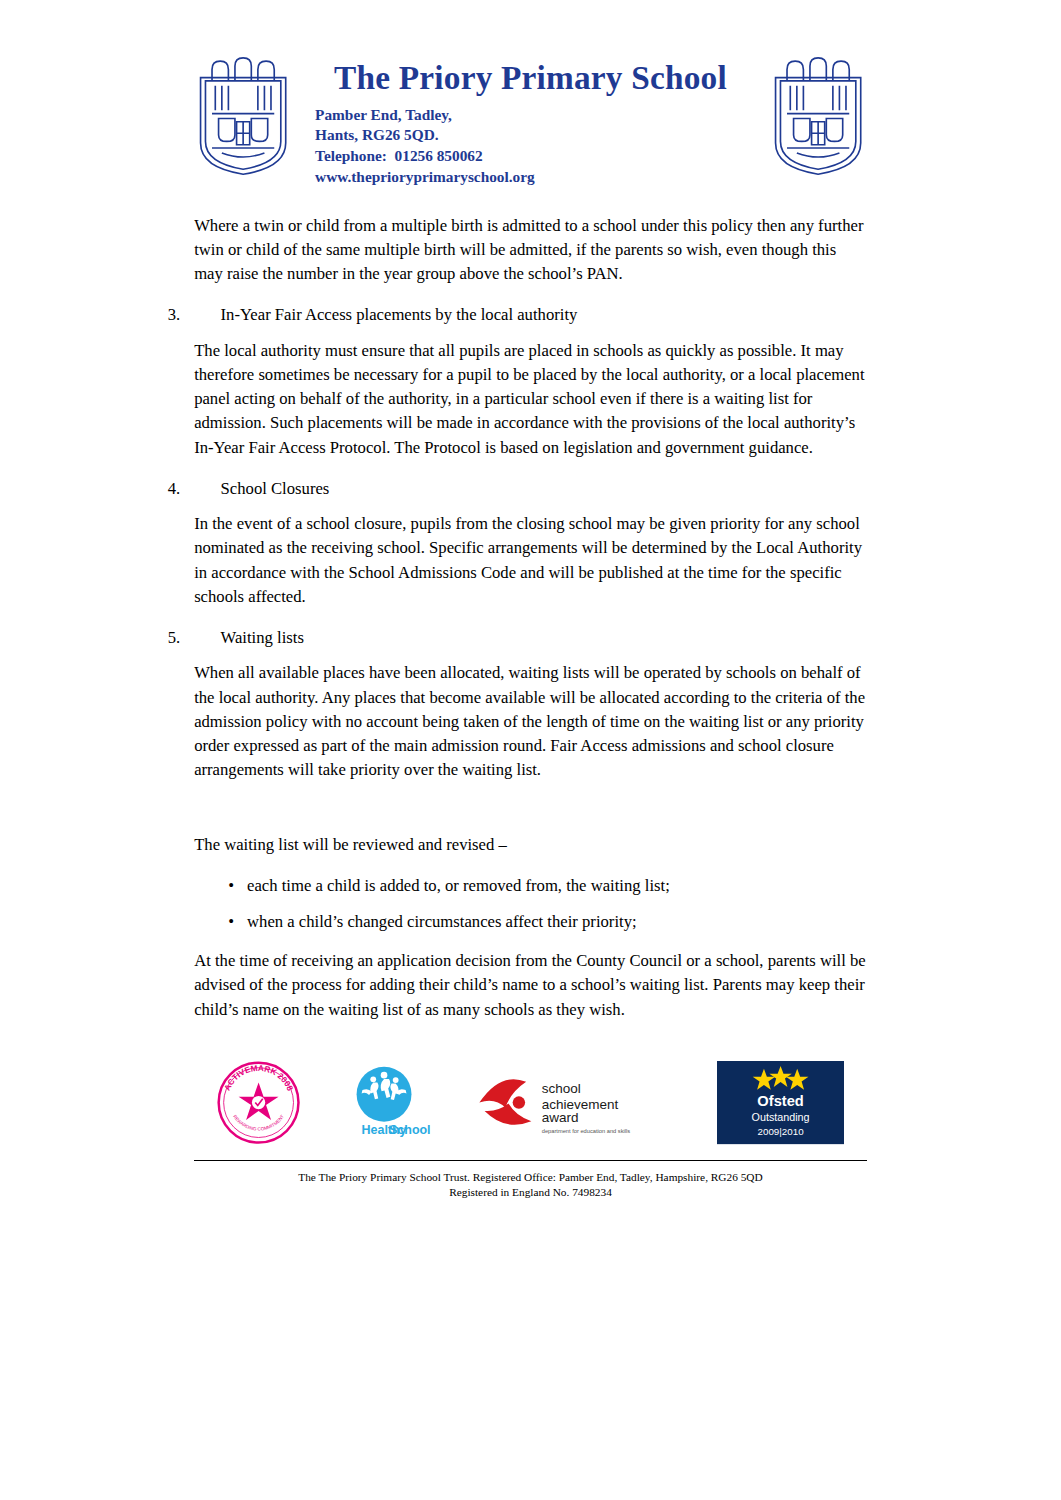The Priory Primary School
Pamber End, Tadley,
Hants, RG26 5QD.
Telephone: 01256 850062
www.theprioryprimaryschool.org
Where a twin or child from a multiple birth is admitted to a school under this policy then any further twin or child of the same multiple birth will be admitted, if the parents so wish, even though this may raise the number in the year group above the school’s PAN.
3. In-Year Fair Access placements by the local authority
The local authority must ensure that all pupils are placed in schools as quickly as possible. It may therefore sometimes be necessary for a pupil to be placed by the local authority, or a local placement panel acting on behalf of the authority, in a particular school even if there is a waiting list for admission. Such placements will be made in accordance with the provisions of the local authority’s In-Year Fair Access Protocol. The Protocol is based on legislation and government guidance.
4. School Closures
In the event of a school closure, pupils from the closing school may be given priority for any school nominated as the receiving school. Specific arrangements will be determined by the Local Authority in accordance with the School Admissions Code and will be published at the time for the specific schools affected.
5. Waiting lists
When all available places have been allocated, waiting lists will be operated by schools on behalf of the local authority. Any places that become available will be allocated according to the criteria of the admission policy with no account being taken of the length of time on the waiting list or any priority order expressed as part of the main admission round. Fair Access admissions and school closure arrangements will take priority over the waiting list.
The waiting list will be reviewed and revised –
each time a child is added to, or removed from, the waiting list;
when a child’s changed circumstances affect their priority;
At the time of receiving an application decision from the County Council or a school, parents will be advised of the process for adding their child’s name to a school’s waiting list. Parents may keep their child’s name on the waiting list of as many schools as they wish.
ACTIVEMARK 2008 REWARDING COMMITMENT
Healthy School
school achievement award department for education and skills
Ofsted Outstanding 2009|2010
The The Priory Primary School Trust. Registered Office: Pamber End, Tadley, Hampshire, RG26 5QD
Registered in England No. 7498234